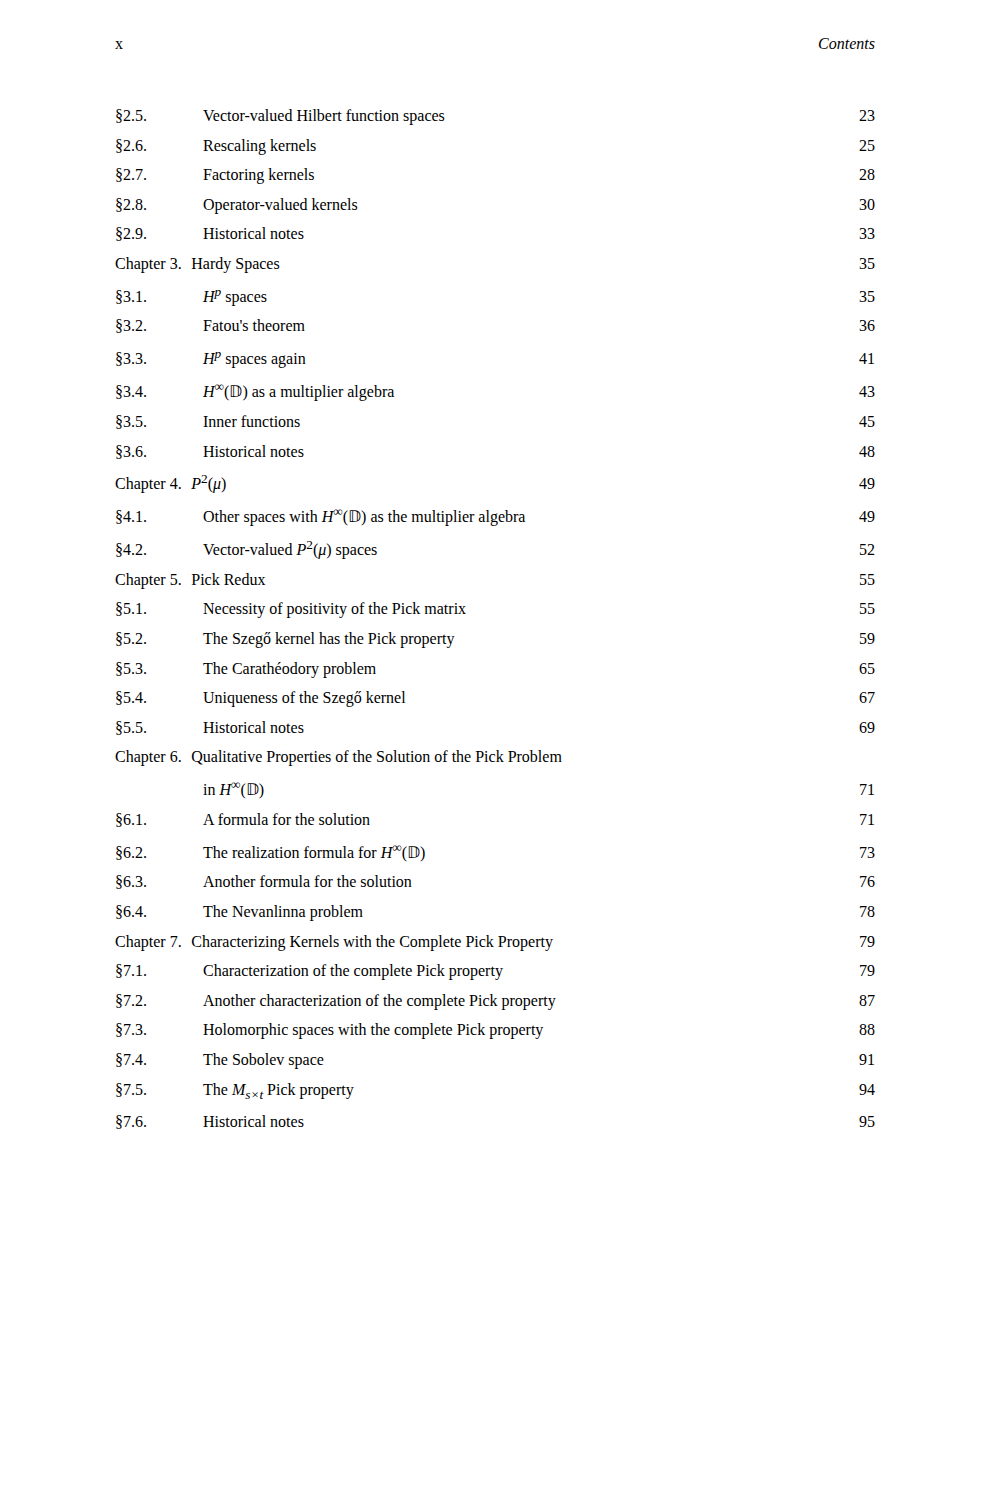x Contents
§2.5. Vector-valued Hilbert function spaces 23
§2.6. Rescaling kernels 25
§2.7. Factoring kernels 28
§2.8. Operator-valued kernels 30
§2.9. Historical notes 33
Chapter 3. Hardy Spaces 35
§3.1. Hp spaces 35
§3.2. Fatou's theorem 36
§3.3. Hp spaces again 41
§3.4. H∞(𝔻) as a multiplier algebra 43
§3.5. Inner functions 45
§3.6. Historical notes 48
Chapter 4. P2(μ) 49
§4.1. Other spaces with H∞(𝔻) as the multiplier algebra 49
§4.2. Vector-valued P2(μ) spaces 52
Chapter 5. Pick Redux 55
§5.1. Necessity of positivity of the Pick matrix 55
§5.2. The Szegő kernel has the Pick property 59
§5.3. The Carathéodory problem 65
§5.4. Uniqueness of the Szegő kernel 67
§5.5. Historical notes 69
Chapter 6. Qualitative Properties of the Solution of the Pick Problem
in H∞(𝔻) 71
§6.1. A formula for the solution 71
§6.2. The realization formula for H∞(𝔻) 73
§6.3. Another formula for the solution 76
§6.4. The Nevanlinna problem 78
Chapter 7. Characterizing Kernels with the Complete Pick Property 79
§7.1. Characterization of the complete Pick property 79
§7.2. Another characterization of the complete Pick property 87
§7.3. Holomorphic spaces with the complete Pick property 88
§7.4. The Sobolev space 91
§7.5. The Ms×t Pick property 94
§7.6. Historical notes 95